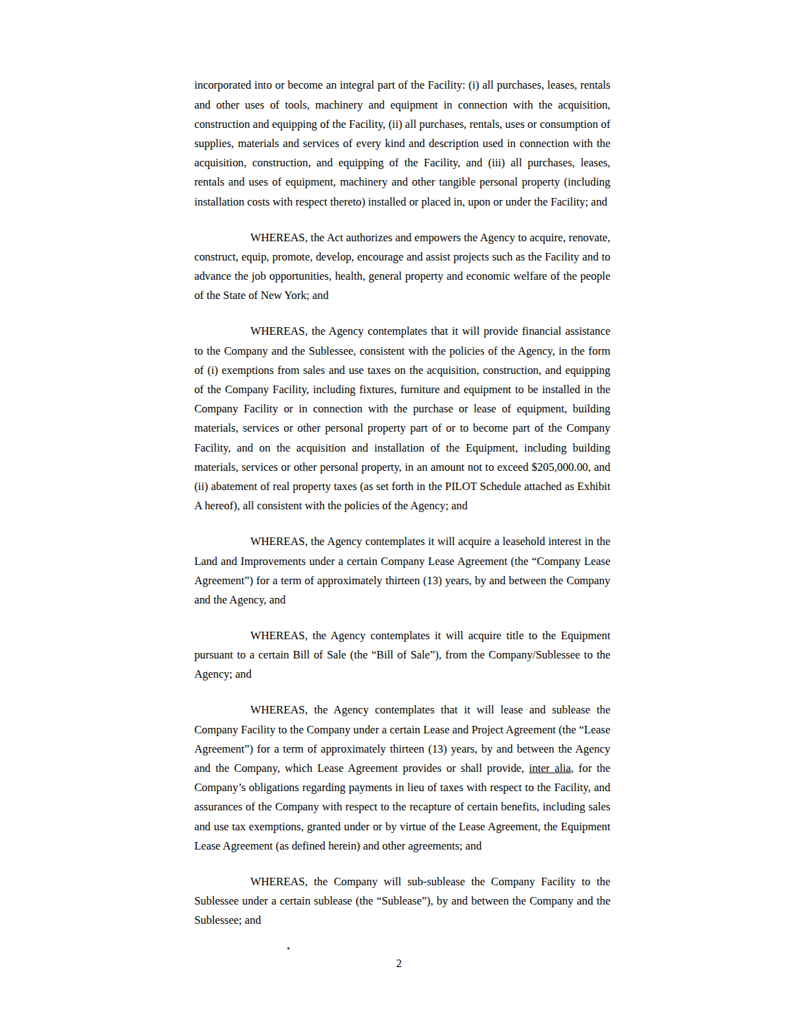incorporated into or become an integral part of the Facility: (i) all purchases, leases, rentals and other uses of tools, machinery and equipment in connection with the acquisition, construction and equipping of the Facility, (ii) all purchases, rentals, uses or consumption of supplies, materials and services of every kind and description used in connection with the acquisition, construction, and equipping of the Facility, and (iii) all purchases, leases, rentals and uses of equipment, machinery and other tangible personal property (including installation costs with respect thereto) installed or placed in, upon or under the Facility; and
WHEREAS, the Act authorizes and empowers the Agency to acquire, renovate, construct, equip, promote, develop, encourage and assist projects such as the Facility and to advance the job opportunities, health, general property and economic welfare of the people of the State of New York; and
WHEREAS, the Agency contemplates that it will provide financial assistance to the Company and the Sublessee, consistent with the policies of the Agency, in the form of (i) exemptions from sales and use taxes on the acquisition, construction, and equipping of the Company Facility, including fixtures, furniture and equipment to be installed in the Company Facility or in connection with the purchase or lease of equipment, building materials, services or other personal property part of or to become part of the Company Facility, and on the acquisition and installation of the Equipment, including building materials, services or other personal property, in an amount not to exceed $205,000.00, and (ii) abatement of real property taxes (as set forth in the PILOT Schedule attached as Exhibit A hereof), all consistent with the policies of the Agency; and
WHEREAS, the Agency contemplates it will acquire a leasehold interest in the Land and Improvements under a certain Company Lease Agreement (the “Company Lease Agreement”) for a term of approximately thirteen (13) years, by and between the Company and the Agency, and
WHEREAS, the Agency contemplates it will acquire title to the Equipment pursuant to a certain Bill of Sale (the “Bill of Sale”), from the Company/Sublessee to the Agency; and
WHEREAS, the Agency contemplates that it will lease and sublease the Company Facility to the Company under a certain Lease and Project Agreement (the “Lease Agreement”) for a term of approximately thirteen (13) years, by and between the Agency and the Company, which Lease Agreement provides or shall provide, inter alia, for the Company’s obligations regarding payments in lieu of taxes with respect to the Facility, and assurances of the Company with respect to the recapture of certain benefits, including sales and use tax exemptions, granted under or by virtue of the Lease Agreement, the Equipment Lease Agreement (as defined herein) and other agreements; and
WHEREAS, the Company will sub-sublease the Company Facility to the Sublessee under a certain sublease (the “Sublease”), by and between the Company and the Sublessee; and
•
2